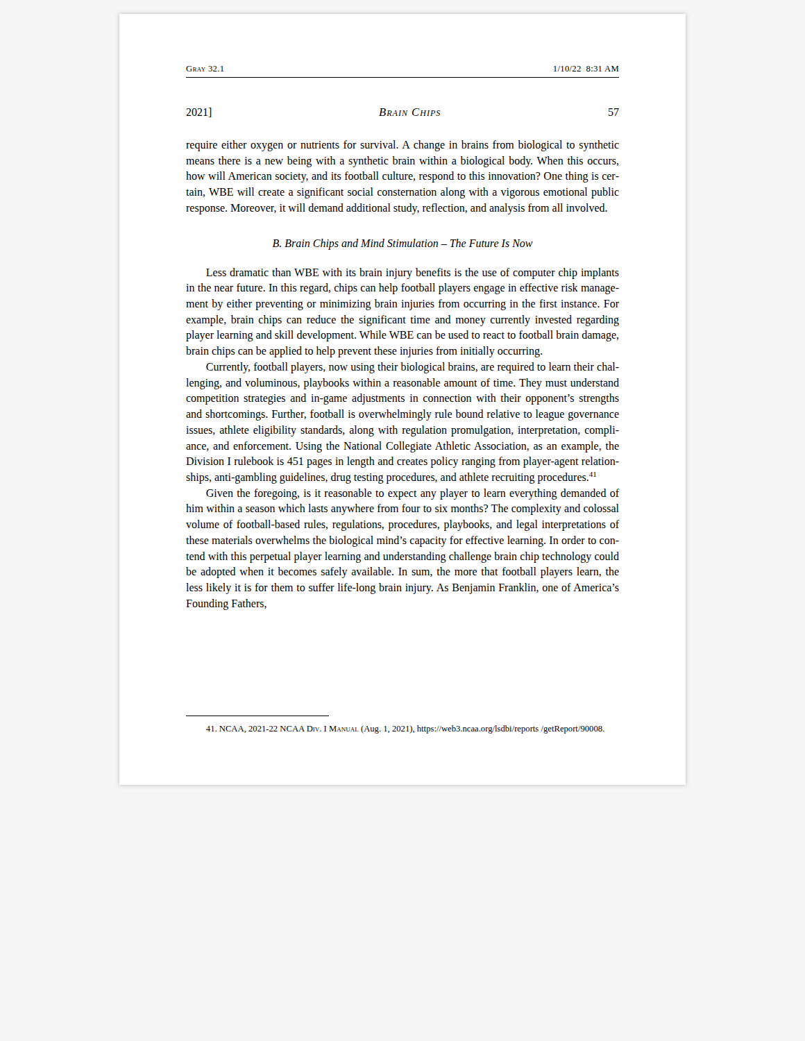Gray 32.1 1/10/22 8:31 AM
2021] Brain Chips 57
require either oxygen or nutrients for survival. A change in brains from biological to synthetic means there is a new being with a synthetic brain within a biological body. When this occurs, how will American society, and its football culture, respond to this innovation? One thing is certain, WBE will create a significant social consternation along with a vigorous emotional public response. Moreover, it will demand additional study, reflection, and analysis from all involved.
B. Brain Chips and Mind Stimulation – The Future Is Now
Less dramatic than WBE with its brain injury benefits is the use of computer chip implants in the near future. In this regard, chips can help football players engage in effective risk management by either preventing or minimizing brain injuries from occurring in the first instance. For example, brain chips can reduce the significant time and money currently invested regarding player learning and skill development. While WBE can be used to react to football brain damage, brain chips can be applied to help prevent these injuries from initially occurring.
Currently, football players, now using their biological brains, are required to learn their challenging, and voluminous, playbooks within a reasonable amount of time. They must understand competition strategies and in-game adjustments in connection with their opponent’s strengths and shortcomings. Further, football is overwhelmingly rule bound relative to league governance issues, athlete eligibility standards, along with regulation promulgation, interpretation, compliance, and enforcement. Using the National Collegiate Athletic Association, as an example, the Division I rulebook is 451 pages in length and creates policy ranging from player-agent relationships, anti-gambling guidelines, drug testing procedures, and athlete recruiting procedures.41
Given the foregoing, is it reasonable to expect any player to learn everything demanded of him within a season which lasts anywhere from four to six months? The complexity and colossal volume of football-based rules, regulations, procedures, playbooks, and legal interpretations of these materials overwhelms the biological mind’s capacity for effective learning. In order to contend with this perpetual player learning and understanding challenge brain chip technology could be adopted when it becomes safely available. In sum, the more that football players learn, the less likely it is for them to suffer life-long brain injury. As Benjamin Franklin, one of America’s Founding Fathers,
41. NCAA, 2021-22 NCAA Div. I Manual (Aug. 1, 2021), https://web3.ncaa.org/lsdbi/reports /getReport/90008.